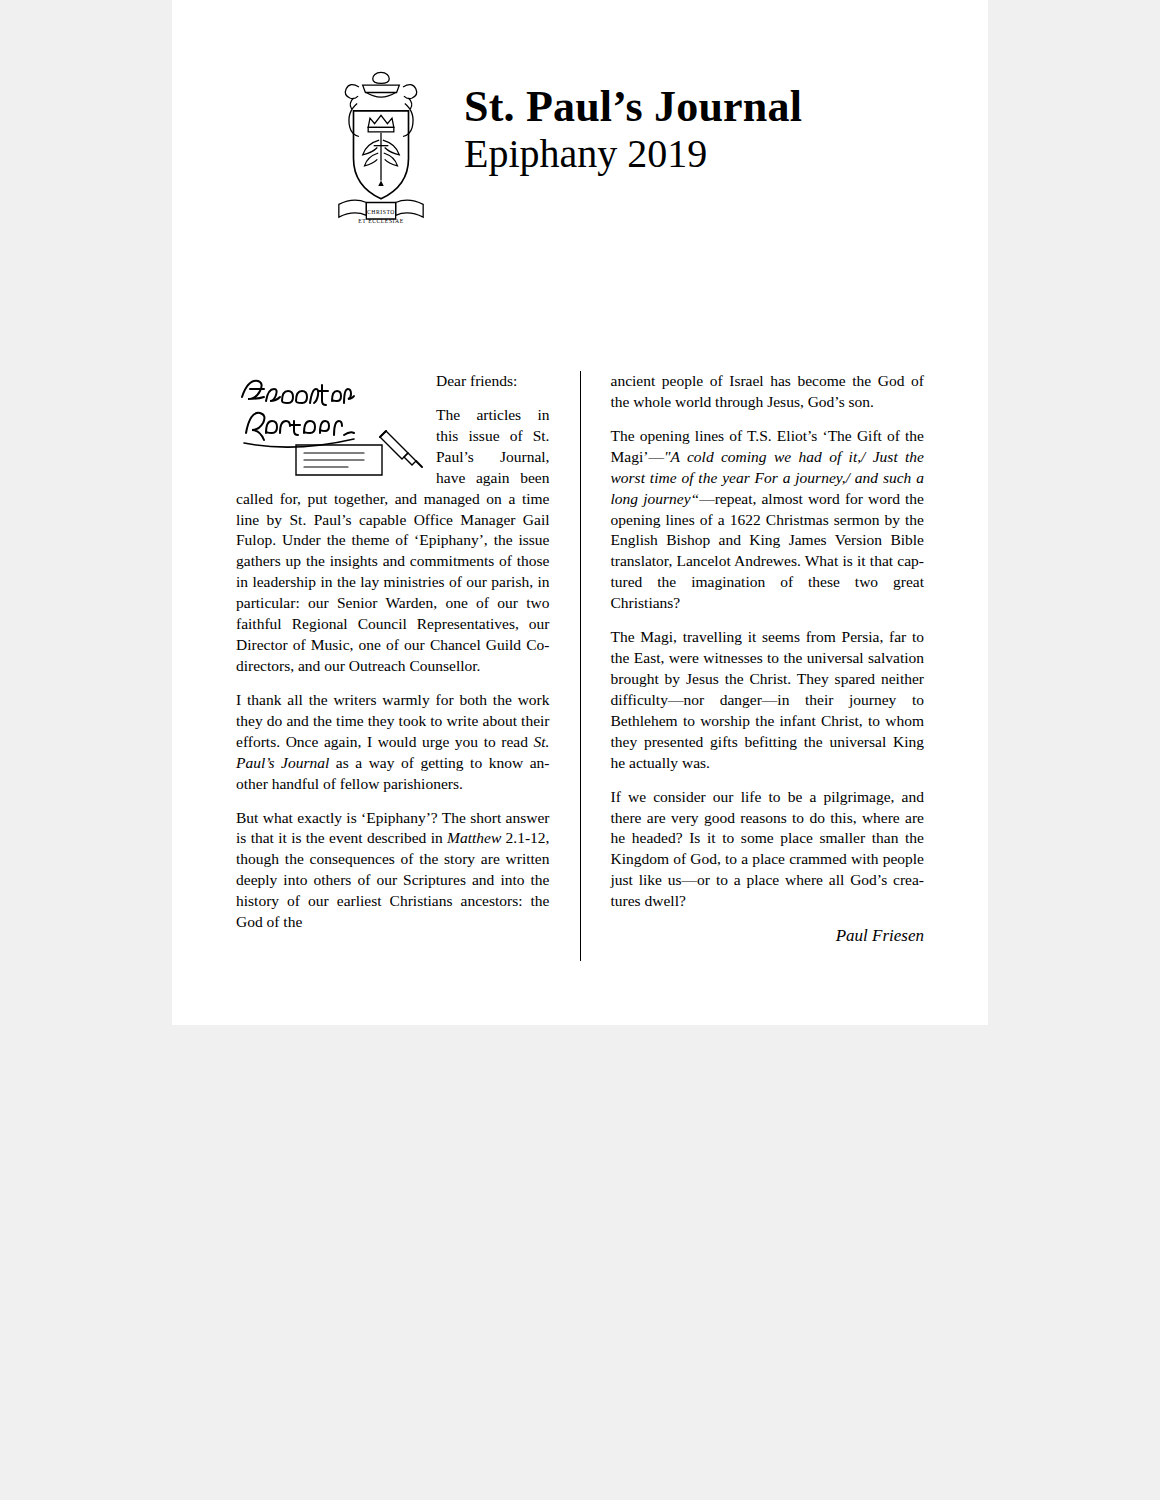CHRISTO ET ECCLESIAE
St. Paul’s Journal
Epiphany 2019
Dear friends:
The articles in this issue of St. Paul’s Journal, have again been called for, put together, and managed on a time line by St. Paul’s capable Office Manager Gail Fulop. Under the theme of ‘Epiphany’, the issue gathers up the insights and commitments of those in leadership in the lay ministries of our parish, in particular: our Senior Warden, one of our two faithful Regional Council Representatives, our Director of Music, one of our Chancel Guild Co-directors, and our Outreach Counsellor.
I thank all the writers warmly for both the work they do and the time they took to write about their efforts. Once again, I would urge you to read St. Paul’s Journal as a way of getting to know another handful of fellow parishioners.
But what exactly is ‘Epiphany’? The short answer is that it is the event described in Matthew 2.1-12, though the consequences of the story are written deeply into others of our Scriptures and into the history of our earliest Christians ancestors: the God of the
ancient people of Israel has become the God of the whole world through Jesus, God’s son.
The opening lines of T.S. Eliot’s ‘The Gift of the Magi’—"A cold coming we had of it,/ Just the worst time of the year For a journey,/ and such a long journey“—repeat, almost word for word the opening lines of a 1622 Christmas sermon by the English Bishop and King James Version Bible translator, Lancelot Andrewes. What is it that captured the imagination of these two great Christians?
The Magi, travelling it seems from Persia, far to the East, were witnesses to the universal salvation brought by Jesus the Christ. They spared neither difficulty—nor danger—in their journey to Bethlehem to worship the infant Christ, to whom they presented gifts befitting the universal King he actually was.
If we consider our life to be a pilgrimage, and there are very good reasons to do this, where are he headed? Is it to some place smaller than the Kingdom of God, to a place crammed with people just like us—or to a place where all God’s creatures dwell?
Paul Friesen